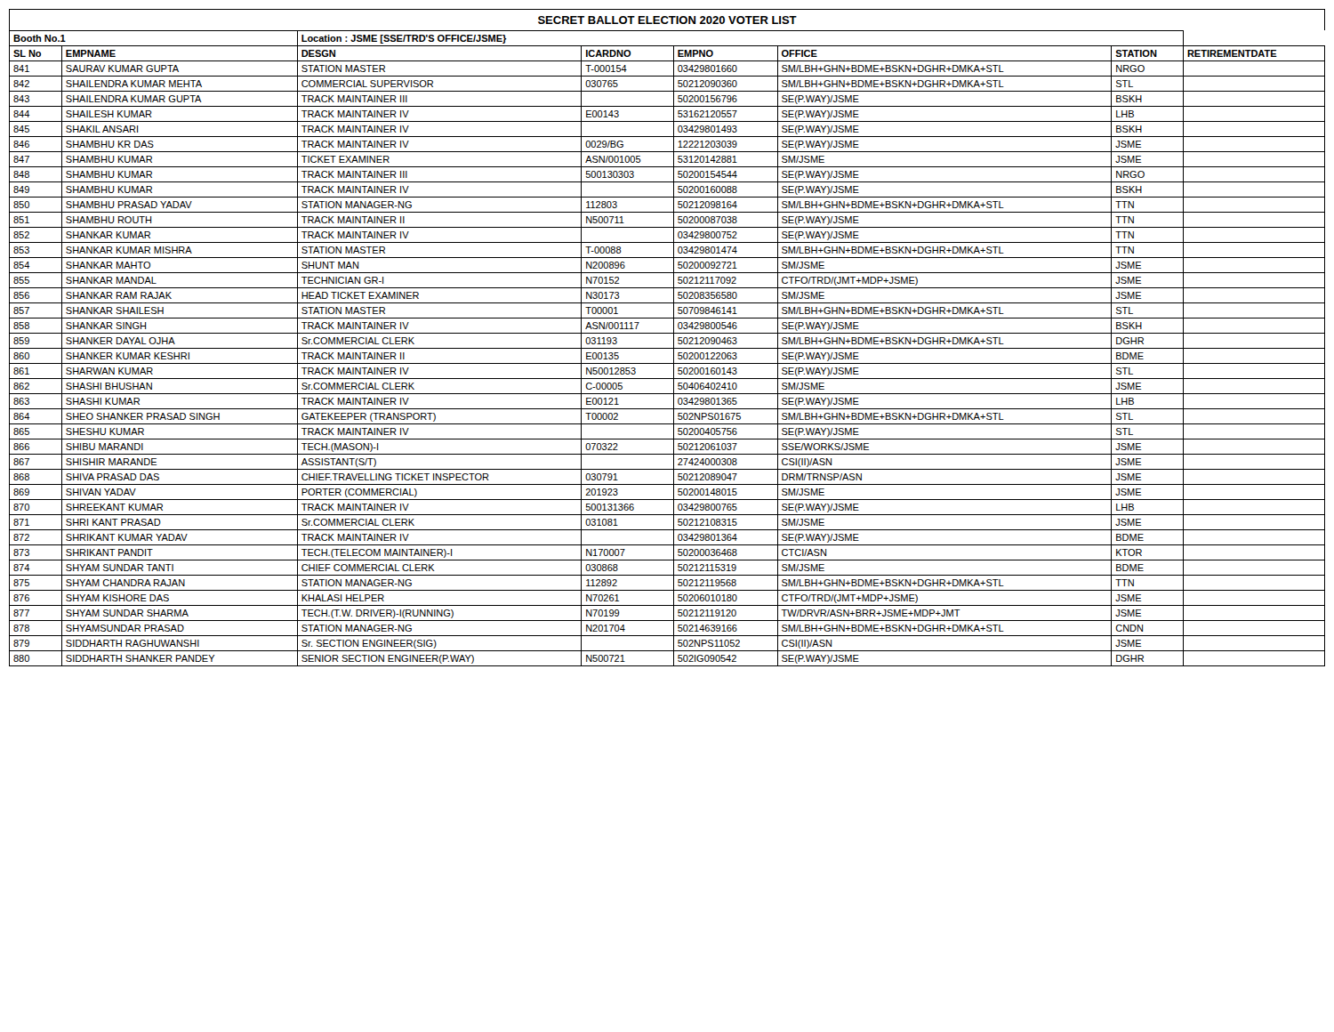SECRET BALLOT ELECTION 2020 VOTER LIST
| Booth No.1 | Location : JSME [SSE/TRD'S OFFICE/JSME} |
| SL No | EMPNAME | DESGN | ICARDNO | EMPNO | OFFICE | STATION | RETIREMENTDATE |
| 841 | SAURAV KUMAR GUPTA | STATION MASTER | T-000154 | 03429801660 | SM/LBH+GHN+BDME+BSKN+DGHR+DMKA+STL | NRGO | |
| 842 | SHAILENDRA KUMAR MEHTA | COMMERCIAL SUPERVISOR | 030765 | 50212090360 | SM/LBH+GHN+BDME+BSKN+DGHR+DMKA+STL | STL | |
| 843 | SHAILENDRA KUMAR GUPTA | TRACK MAINTAINER III | | 50200156796 | SE(P.WAY)/JSME | BSKH | |
| 844 | SHAILESH KUMAR | TRACK MAINTAINER IV | E00143 | 53162120557 | SE(P.WAY)/JSME | LHB | |
| 845 | SHAKIL ANSARI | TRACK MAINTAINER IV | | 03429801493 | SE(P.WAY)/JSME | BSKH | |
| 846 | SHAMBHU KR DAS | TRACK MAINTAINER IV | 0029/BG | 12221203039 | SE(P.WAY)/JSME | JSME | |
| 847 | SHAMBHU KUMAR | TICKET EXAMINER | ASN/001005 | 53120142881 | SM/JSME | JSME | |
| 848 | SHAMBHU KUMAR | TRACK MAINTAINER III | 500130303 | 50200154544 | SE(P.WAY)/JSME | NRGO | |
| 849 | SHAMBHU KUMAR | TRACK MAINTAINER IV | | 50200160088 | SE(P.WAY)/JSME | BSKH | |
| 850 | SHAMBHU PRASAD YADAV | STATION MANAGER-NG | 112803 | 50212098164 | SM/LBH+GHN+BDME+BSKN+DGHR+DMKA+STL | TTN | |
| 851 | SHAMBHU ROUTH | TRACK MAINTAINER II | N500711 | 50200087038 | SE(P.WAY)/JSME | TTN | |
| 852 | SHANKAR KUMAR | TRACK MAINTAINER IV | | 03429800752 | SE(P.WAY)/JSME | TTN | |
| 853 | SHANKAR KUMAR MISHRA | STATION MASTER | T-00088 | 03429801474 | SM/LBH+GHN+BDME+BSKN+DGHR+DMKA+STL | TTN | |
| 854 | SHANKAR MAHTO | SHUNT MAN | N200896 | 50200092721 | SM/JSME | JSME | |
| 855 | SHANKAR MANDAL | TECHNICIAN GR-I | N70152 | 50212117092 | CTFO/TRD/(JMT+MDP+JSME) | JSME | |
| 856 | SHANKAR RAM RAJAK | HEAD TICKET EXAMINER | N30173 | 50208356580 | SM/JSME | JSME | |
| 857 | SHANKAR SHAILESH | STATION MASTER | T00001 | 50709846141 | SM/LBH+GHN+BDME+BSKN+DGHR+DMKA+STL | STL | |
| 858 | SHANKAR SINGH | TRACK MAINTAINER IV | ASN/001117 | 03429800546 | SE(P.WAY)/JSME | BSKH | |
| 859 | SHANKER DAYAL OJHA | Sr.COMMERCIAL CLERK | 031193 | 50212090463 | SM/LBH+GHN+BDME+BSKN+DGHR+DMKA+STL | DGHR | |
| 860 | SHANKER KUMAR KESHRI | TRACK MAINTAINER II | E00135 | 50200122063 | SE(P.WAY)/JSME | BDME | |
| 861 | SHARWAN KUMAR | TRACK MAINTAINER IV | N50012853 | 50200160143 | SE(P.WAY)/JSME | STL | |
| 862 | SHASHI BHUSHAN | Sr.COMMERCIAL CLERK | C-00005 | 50406402410 | SM/JSME | JSME | |
| 863 | SHASHI KUMAR | TRACK MAINTAINER IV | E00121 | 03429801365 | SE(P.WAY)/JSME | LHB | |
| 864 | SHEO SHANKER PRASAD SINGH | GATEKEEPER (TRANSPORT) | T00002 | 502NPS01675 | SM/LBH+GHN+BDME+BSKN+DGHR+DMKA+STL | STL | |
| 865 | SHESHU KUMAR | TRACK MAINTAINER IV | | 50200405756 | SE(P.WAY)/JSME | STL | |
| 866 | SHIBU MARANDI | TECH.(MASON)-I | 070322 | 50212061037 | SSE/WORKS/JSME | JSME | |
| 867 | SHISHIR MARANDE | ASSISTANT(S/T) | | 27424000308 | CSI(II)/ASN | JSME | |
| 868 | SHIVA PRASAD DAS | CHIEF.TRAVELLING TICKET INSPECTOR | 030791 | 50212089047 | DRM/TRNSP/ASN | JSME | |
| 869 | SHIVAN YADAV | PORTER (COMMERCIAL) | 201923 | 50200148015 | SM/JSME | JSME | |
| 870 | SHREEKANT KUMAR | TRACK MAINTAINER IV | 500131366 | 03429800765 | SE(P.WAY)/JSME | LHB | |
| 871 | SHRI KANT PRASAD | Sr.COMMERCIAL CLERK | 031081 | 50212108315 | SM/JSME | JSME | |
| 872 | SHRIKANT KUMAR YADAV | TRACK MAINTAINER IV | | 03429801364 | SE(P.WAY)/JSME | BDME | |
| 873 | SHRIKANT PANDIT | TECH.(TELECOM MAINTAINER)-I | N170007 | 50200036468 | CTCI/ASN | KTOR | |
| 874 | SHYAM SUNDAR TANTI | CHIEF COMMERCIAL CLERK | 030868 | 50212115319 | SM/JSME | BDME | |
| 875 | SHYAM CHANDRA RAJAN | STATION MANAGER-NG | 112892 | 50212119568 | SM/LBH+GHN+BDME+BSKN+DGHR+DMKA+STL | TTN | |
| 876 | SHYAM KISHORE DAS | KHALASI HELPER | N70261 | 50206010180 | CTFO/TRD/(JMT+MDP+JSME) | JSME | |
| 877 | SHYAM SUNDAR SHARMA | TECH.(T.W. DRIVER)-I(RUNNING) | N70199 | 50212119120 | TW/DRVR/ASN+BRR+JSME+MDP+JMT | JSME | |
| 878 | SHYAMSUNDAR PRASAD | STATION MANAGER-NG | N201704 | 50214639166 | SM/LBH+GHN+BDME+BSKN+DGHR+DMKA+STL | CNDN | |
| 879 | SIDDHARTH RAGHUWANSHI | Sr. SECTION ENGINEER(SIG) | | 502NPS11052 | CSI(II)/ASN | JSME | |
| 880 | SIDDHARTH SHANKER PANDEY | SENIOR SECTION ENGINEER(P.WAY) | N500721 | 502IG090542 | SE(P.WAY)/JSME | DGHR | |